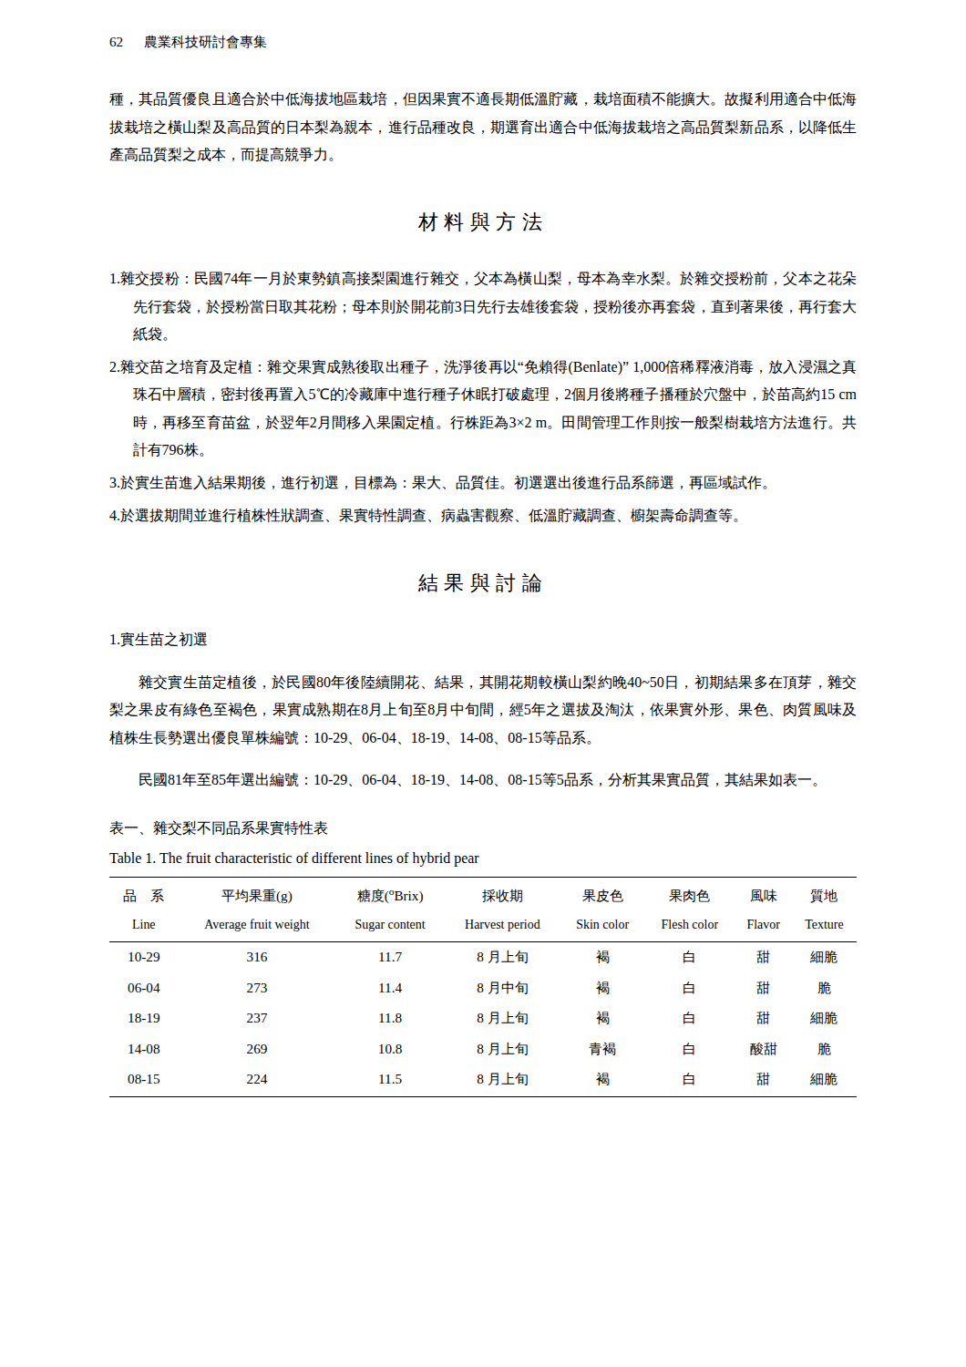62農業科技研討會專集
種，其品質優良且適合於中低海拔地區栽培，但因果實不適長期低溫貯藏，栽培面積不能擴大。故擬利用適合中低海拔栽培之橫山梨及高品質的日本梨為親本，進行品種改良，期選育出適合中低海拔栽培之高品質梨新品系，以降低生產高品質梨之成本，而提高競爭力。
材料與方法
1.雜交授粉：民國74年一月於東勢鎮高接梨園進行雜交，父本為橫山梨，母本為幸水梨。於雜交授粉前，父本之花朵先行套袋，於授粉當日取其花粉；母本則於開花前3日先行去雄後套袋，授粉後亦再套袋，直到著果後，再行套大紙袋。
2.雜交苗之培育及定植：雜交果實成熟後取出種子，洗淨後再以“免賴得(Benlate)” 1,000倍稀釋液消毒，放入浸濕之真珠石中層積，密封後再置入5℃的冷藏庫中進行種子休眠打破處理，2個月後將種子播種於穴盤中，於苗高約15 cm時，再移至育苗盆，於翌年2月間移入果園定植。行株距為3×2 m。田間管理工作則按一般梨樹栽培方法進行。共計有796株。
3.於實生苗進入結果期後，進行初選，目標為：果大、品質佳。初選選出後進行品系篩選，再區域試作。
4.於選拔期間並進行植株性狀調查、果實特性調查、病蟲害觀察、低溫貯藏調查、櫥架壽命調查等。
結果與討論
1.實生苗之初選
雜交實生苗定植後，於民國80年後陸續開花、結果，其開花期較橫山梨約晚40~50日，初期結果多在頂芽，雜交梨之果皮有綠色至褐色，果實成熟期在8月上旬至8月中旬間，經5年之選拔及淘汰，依果實外形、果色、肉質風味及植株生長勢選出優良單株編號：10-29、06-04、18-19、14-08、08-15等品系。
民國81年至85年選出編號：10-29、06-04、18-19、14-08、08-15等5品系，分析其果實品質，其結果如表一。
表一、雜交梨不同品系果實特性表
Table 1. The fruit characteristic of different lines of hybrid pear
| 品 系 | 平均果重(g) | 糖度( o Brix) | 採收期 | 果皮色 | 果肉色 | 風味 | 質地 |
| --- | --- | --- | --- | --- | --- | --- | --- |
| Line | Average fruit weight | Sugar content | Harvest period | Skin color | Flesh color | Flavor | Texture |
| 10-29 | 316 | 11.7 | 8 月上旬 | 褐 | 白 | 甜 | 細脆 |
| 06-04 | 273 | 11.4 | 8 月中旬 | 褐 | 白 | 甜 | 脆 |
| 18-19 | 237 | 11.8 | 8 月上旬 | 褐 | 白 | 甜 | 細脆 |
| 14-08 | 269 | 10.8 | 8 月上旬 | 青褐 | 白 | 酸甜 | 脆 |
| 08-15 | 224 | 11.5 | 8 月上旬 | 褐 | 白 | 甜 | 細脆 |